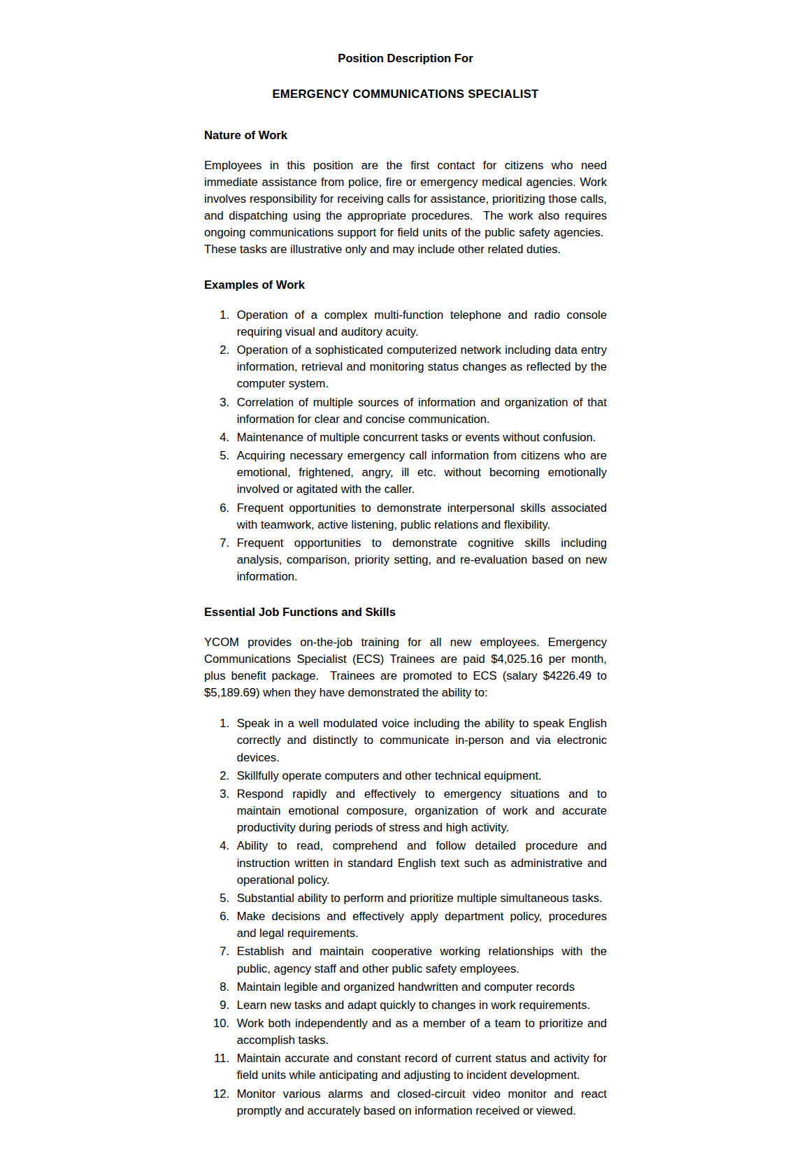Position Description For
EMERGENCY COMMUNICATIONS SPECIALIST
Nature of Work
Employees in this position are the first contact for citizens who need immediate assistance from police, fire or emergency medical agencies. Work involves responsibility for receiving calls for assistance, prioritizing those calls, and dispatching using the appropriate procedures. The work also requires ongoing communications support for field units of the public safety agencies. These tasks are illustrative only and may include other related duties.
Examples of Work
Operation of a complex multi-function telephone and radio console requiring visual and auditory acuity.
Operation of a sophisticated computerized network including data entry information, retrieval and monitoring status changes as reflected by the computer system.
Correlation of multiple sources of information and organization of that information for clear and concise communication.
Maintenance of multiple concurrent tasks or events without confusion.
Acquiring necessary emergency call information from citizens who are emotional, frightened, angry, ill etc. without becoming emotionally involved or agitated with the caller.
Frequent opportunities to demonstrate interpersonal skills associated with teamwork, active listening, public relations and flexibility.
Frequent opportunities to demonstrate cognitive skills including analysis, comparison, priority setting, and re-evaluation based on new information.
Essential Job Functions and Skills
YCOM provides on-the-job training for all new employees. Emergency Communications Specialist (ECS) Trainees are paid $4,025.16 per month, plus benefit package. Trainees are promoted to ECS (salary $4226.49 to $5,189.69) when they have demonstrated the ability to:
Speak in a well modulated voice including the ability to speak English correctly and distinctly to communicate in-person and via electronic devices.
Skillfully operate computers and other technical equipment.
Respond rapidly and effectively to emergency situations and to maintain emotional composure, organization of work and accurate productivity during periods of stress and high activity.
Ability to read, comprehend and follow detailed procedure and instruction written in standard English text such as administrative and operational policy.
Substantial ability to perform and prioritize multiple simultaneous tasks.
Make decisions and effectively apply department policy, procedures and legal requirements.
Establish and maintain cooperative working relationships with the public, agency staff and other public safety employees.
Maintain legible and organized handwritten and computer records
Learn new tasks and adapt quickly to changes in work requirements.
Work both independently and as a member of a team to prioritize and accomplish tasks.
Maintain accurate and constant record of current status and activity for field units while anticipating and adjusting to incident development.
Monitor various alarms and closed-circuit video monitor and react promptly and accurately based on information received or viewed.